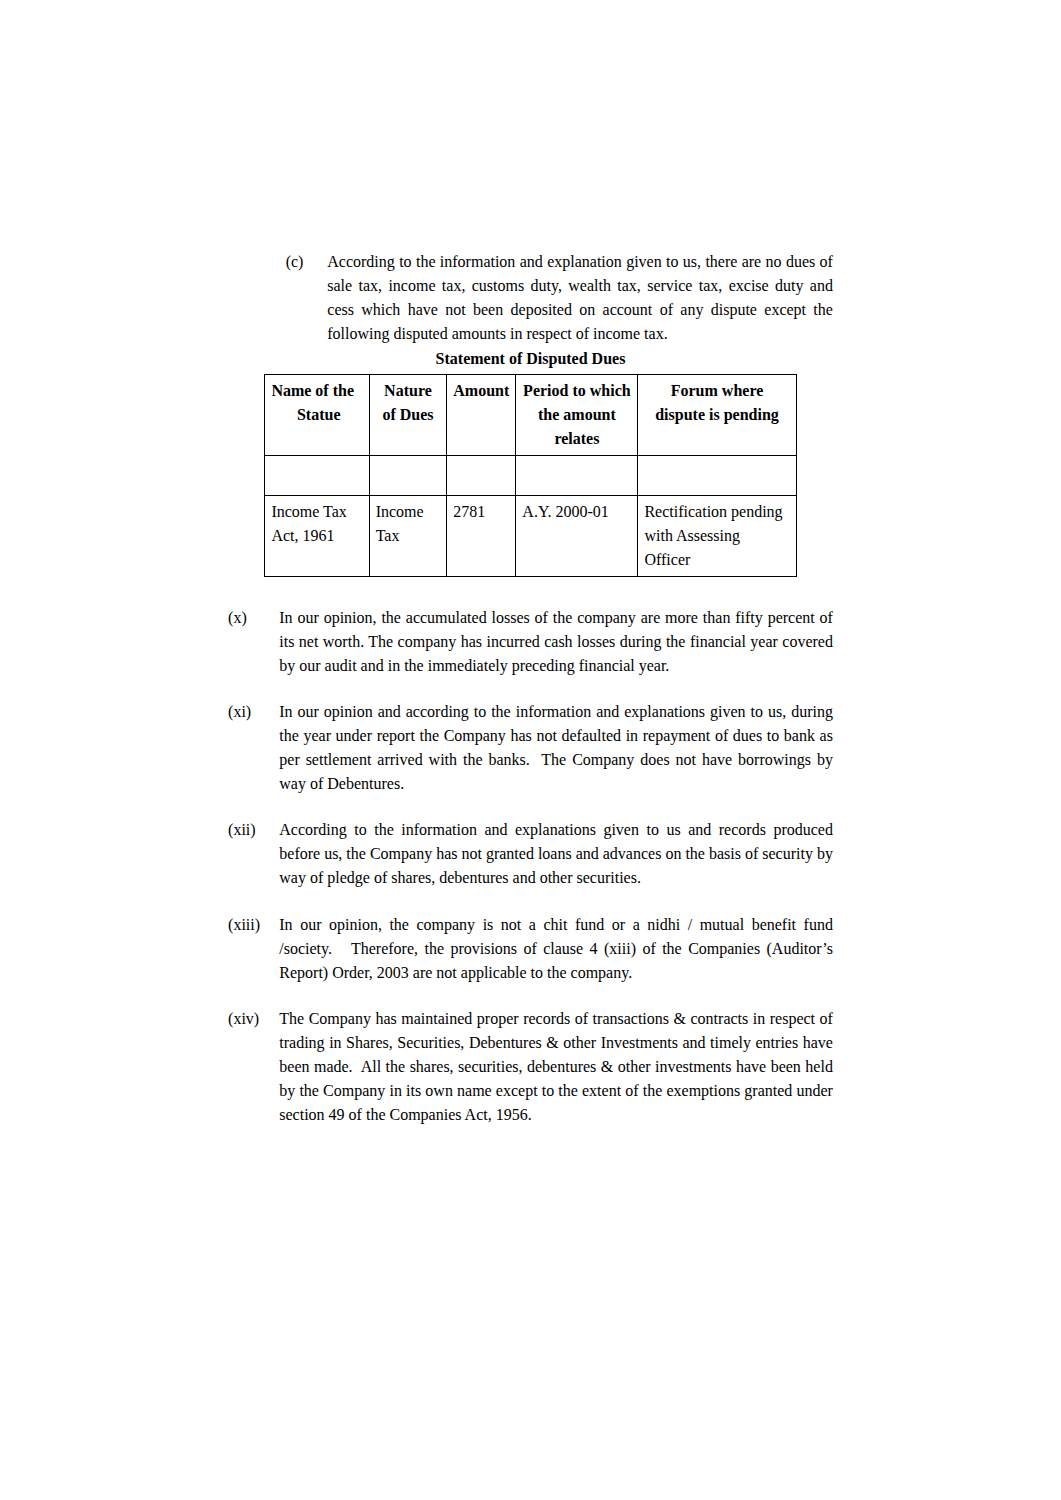(c)
According to the information and explanation given to us, there are no dues of sale tax, income tax, customs duty, wealth tax, service tax, excise duty and cess which have not been deposited on account of any dispute except the following disputed amounts in respect of income tax.
Statement of Disputed Dues
| Name of the Statue | Nature of Dues | Amount | Period to which the amount relates | Forum where dispute is pending |
| --- | --- | --- | --- | --- |
| Income Tax Act, 1961 | Income Tax | 2781 | A.Y. 2000-01 | Rectification pending with Assessing Officer |
(x)
In our opinion, the accumulated losses of the company are more than fifty percent of its net worth. The company has incurred cash losses during the financial year covered by our audit and in the immediately preceding financial year.
(xi)
In our opinion and according to the information and explanations given to us, during the year under report the Company has not defaulted in repayment of dues to bank as per settlement arrived with the banks. The Company does not have borrowings by way of Debentures.
(xii)
According to the information and explanations given to us and records produced before us, the Company has not granted loans and advances on the basis of security by way of pledge of shares, debentures and other securities.
(xiii)
In our opinion, the company is not a chit fund or a nidhi / mutual benefit fund /society. Therefore, the provisions of clause 4 (xiii) of the Companies (Auditor’s Report) Order, 2003 are not applicable to the company.
(xiv)
The Company has maintained proper records of transactions & contracts in respect of trading in Shares, Securities, Debentures & other Investments and timely entries have been made. All the shares, securities, debentures & other investments have been held by the Company in its own name except to the extent of the exemptions granted under section 49 of the Companies Act, 1956.